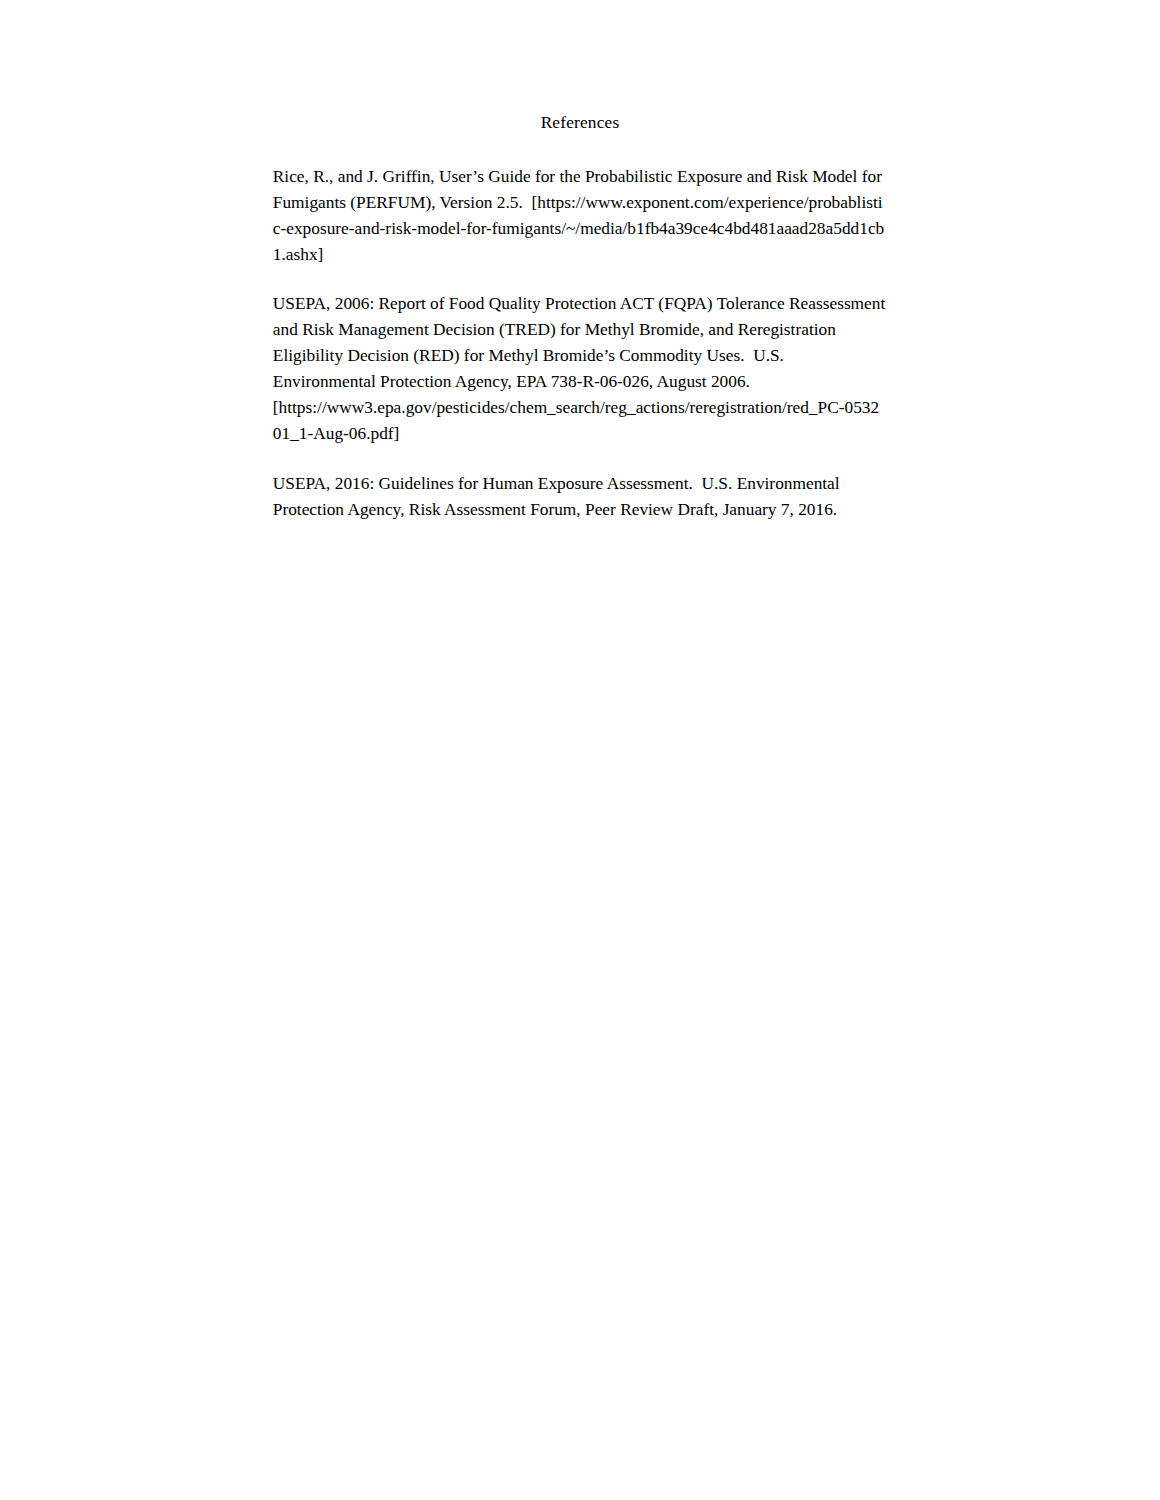References
Rice, R., and J. Griffin, User’s Guide for the Probabilistic Exposure and Risk Model for Fumigants (PERFUM), Version 2.5. [https://www.exponent.com/experience/probablistic-exposure-and-risk-model-for-fumigants/~/media/b1fb4a39ce4c4bd481aaad28a5dd1cb1.ashx]
USEPA, 2006: Report of Food Quality Protection ACT (FQPA) Tolerance Reassessment and Risk Management Decision (TRED) for Methyl Bromide, and Reregistration Eligibility Decision (RED) for Methyl Bromide’s Commodity Uses. U.S. Environmental Protection Agency, EPA 738-R-06-026, August 2006.
[https://www3.epa.gov/pesticides/chem_search/reg_actions/reregistration/red_PC-053201_1-Aug-06.pdf]
USEPA, 2016: Guidelines for Human Exposure Assessment. U.S. Environmental Protection Agency, Risk Assessment Forum, Peer Review Draft, January 7, 2016.